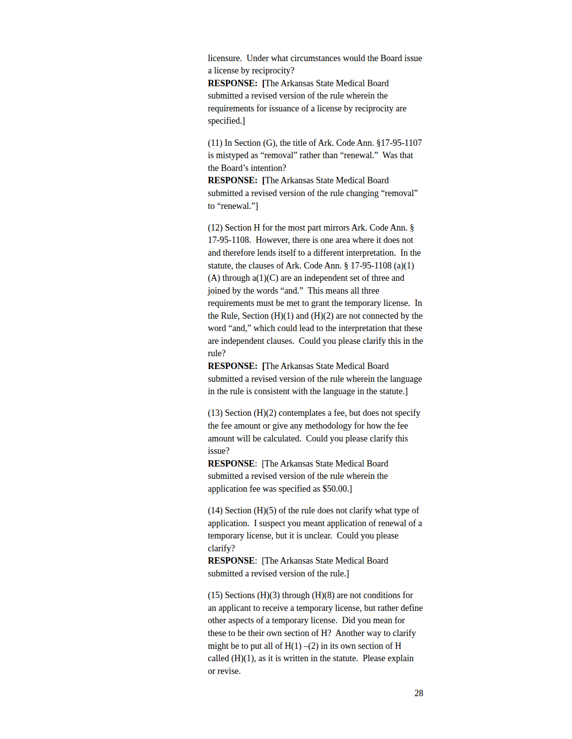licensure. Under what circumstances would the Board issue a license by reciprocity?
RESPONSE: [The Arkansas State Medical Board submitted a revised version of the rule wherein the requirements for issuance of a license by reciprocity are specified.]
(11) In Section (G), the title of Ark. Code Ann. §17-95-1107 is mistyped as “removal” rather than “renewal.” Was that the Board’s intention?
RESPONSE: [The Arkansas State Medical Board submitted a revised version of the rule changing “removal” to “renewal.”]
(12) Section H for the most part mirrors Ark. Code Ann. § 17-95-1108. However, there is one area where it does not and therefore lends itself to a different interpretation. In the statute, the clauses of Ark. Code Ann. § 17-95-1108 (a)(1)(A) through a(1)(C) are an independent set of three and joined by the words “and.” This means all three requirements must be met to grant the temporary license. In the Rule, Section (H)(1) and (H)(2) are not connected by the word “and,” which could lead to the interpretation that these are independent clauses. Could you please clarify this in the rule?
RESPONSE: [The Arkansas State Medical Board submitted a revised version of the rule wherein the language in the rule is consistent with the language in the statute.]
(13) Section (H)(2) contemplates a fee, but does not specify the fee amount or give any methodology for how the fee amount will be calculated. Could you please clarify this issue?
RESPONSE: [The Arkansas State Medical Board submitted a revised version of the rule wherein the application fee was specified as $50.00.]
(14) Section (H)(5) of the rule does not clarify what type of application. I suspect you meant application of renewal of a temporary license, but it is unclear. Could you please clarify?
RESPONSE: [The Arkansas State Medical Board submitted a revised version of the rule.]
(15) Sections (H)(3) through (H)(8) are not conditions for an applicant to receive a temporary license, but rather define other aspects of a temporary license. Did you mean for these to be their own section of H? Another way to clarify might be to put all of H(1) –(2) in its own section of H called (H)(1), as it is written in the statute. Please explain or revise.
28